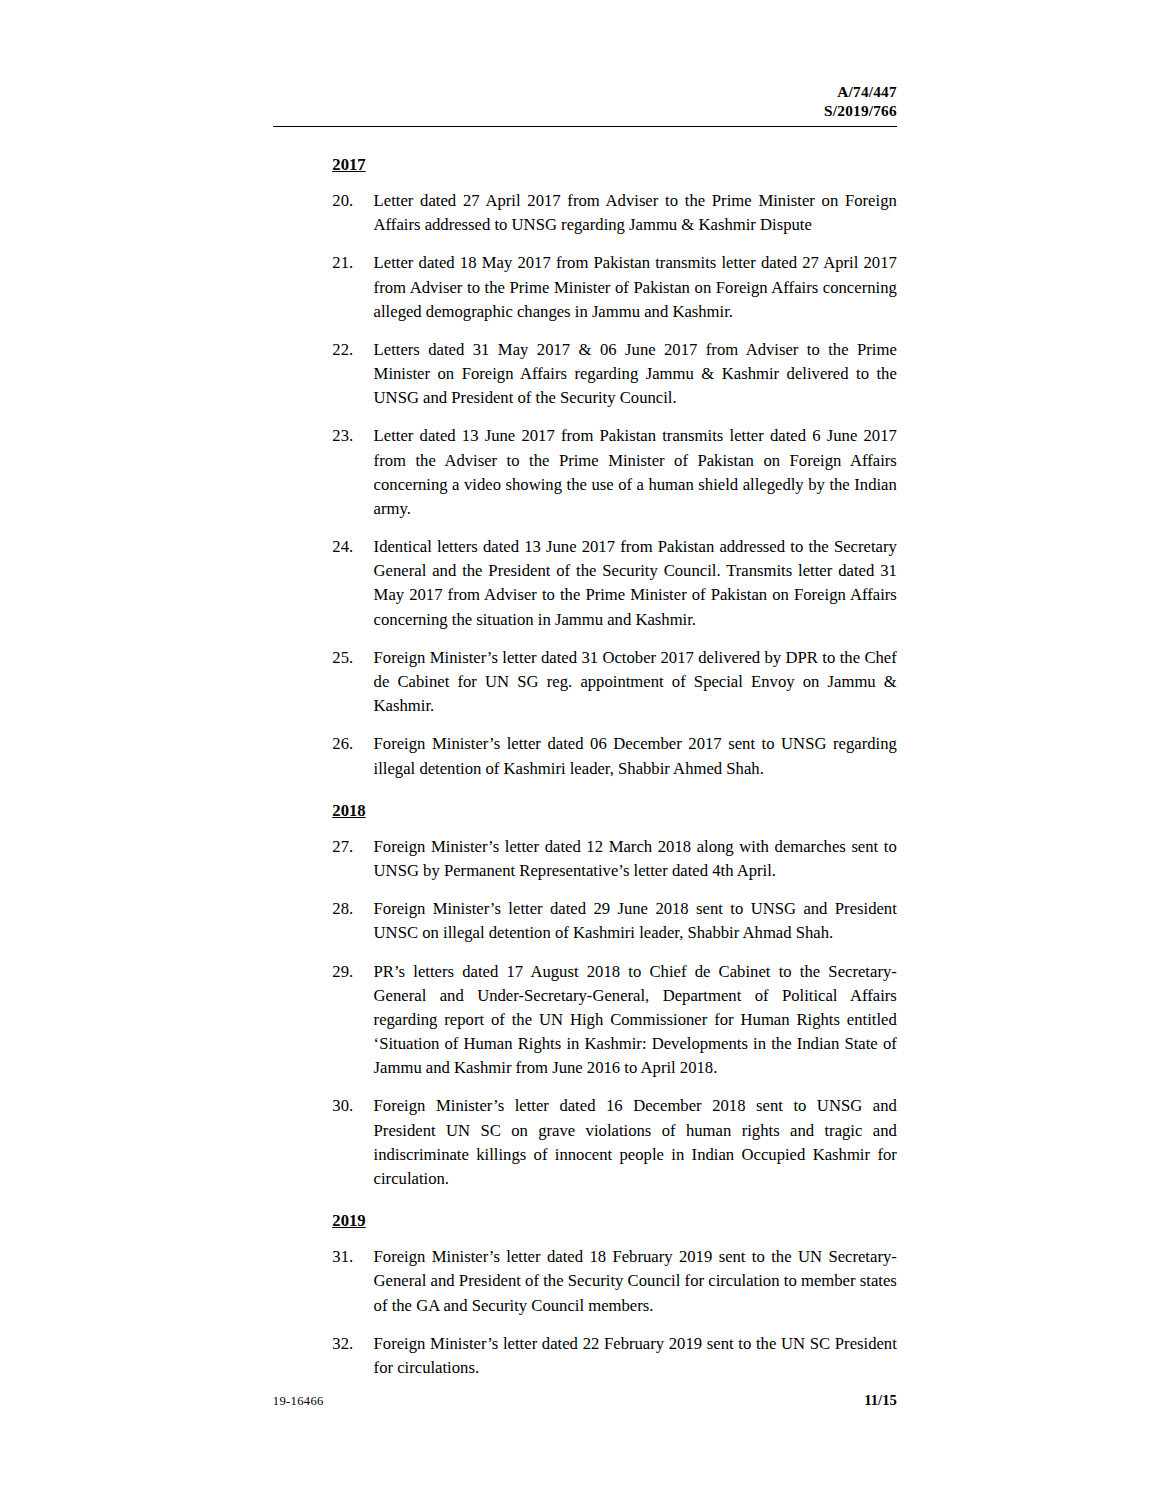A/74/447
S/2019/766
2017
20. Letter dated 27 April 2017 from Adviser to the Prime Minister on Foreign Affairs addressed to UNSG regarding Jammu & Kashmir Dispute
21. Letter dated 18 May 2017 from Pakistan transmits letter dated 27 April 2017 from Adviser to the Prime Minister of Pakistan on Foreign Affairs concerning alleged demographic changes in Jammu and Kashmir.
22. Letters dated 31 May 2017 & 06 June 2017 from Adviser to the Prime Minister on Foreign Affairs regarding Jammu & Kashmir delivered to the UNSG and President of the Security Council.
23. Letter dated 13 June 2017 from Pakistan transmits letter dated 6 June 2017 from the Adviser to the Prime Minister of Pakistan on Foreign Affairs concerning a video showing the use of a human shield allegedly by the Indian army.
24. Identical letters dated 13 June 2017 from Pakistan addressed to the Secretary General and the President of the Security Council. Transmits letter dated 31 May 2017 from Adviser to the Prime Minister of Pakistan on Foreign Affairs concerning the situation in Jammu and Kashmir.
25. Foreign Minister’s letter dated 31 October 2017 delivered by DPR to the Chef de Cabinet for UN SG reg. appointment of Special Envoy on Jammu & Kashmir.
26. Foreign Minister’s letter dated 06 December 2017 sent to UNSG regarding illegal detention of Kashmiri leader, Shabbir Ahmed Shah.
2018
27. Foreign Minister’s letter dated 12 March 2018 along with demarches sent to UNSG by Permanent Representative’s letter dated 4th April.
28. Foreign Minister’s letter dated 29 June 2018 sent to UNSG and President UNSC on illegal detention of Kashmiri leader, Shabbir Ahmad Shah.
29. PR’s letters dated 17 August 2018 to Chief de Cabinet to the Secretary-General and Under-Secretary-General, Department of Political Affairs regarding report of the UN High Commissioner for Human Rights entitled ‘Situation of Human Rights in Kashmir: Developments in the Indian State of Jammu and Kashmir from June 2016 to April 2018.
30. Foreign Minister’s letter dated 16 December 2018 sent to UNSG and President UN SC on grave violations of human rights and tragic and indiscriminate killings of innocent people in Indian Occupied Kashmir for circulation.
2019
31. Foreign Minister’s letter dated 18 February 2019 sent to the UN Secretary-General and President of the Security Council for circulation to member states of the GA and Security Council members.
32. Foreign Minister’s letter dated 22 February 2019 sent to the UN SC President for circulations.
19-16466 11/15